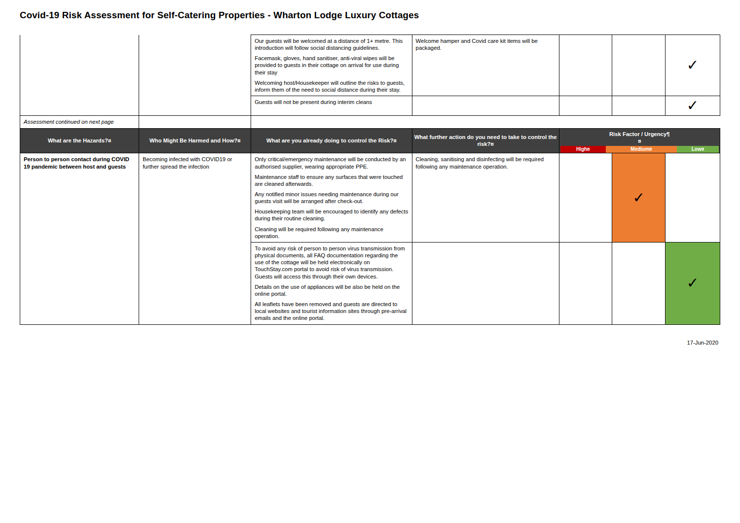Covid-19 Risk Assessment for Self-Catering Properties - Wharton Lodge Luxury Cottages
| | | Our guests will be welcomed at a distance of 1+ metre. This introduction will follow social distancing guidelines. Facemask, gloves, hand sanitiser, anti-viral wipes will be provided to guests in their cottage on arrival for use during their stay Welcoming host/Housekeeper will outline the risks to guests, inform them of the need to social distance during their stay. | Welcome hamper and Covid care kit items will be packaged. | | | ✓ |
| Guests will not be present during interim cleans | | | | ✓ |
| Assessment continued on next page | | | | | | |
| What are the Hazards?¤ | Who Might Be Harmed and How?¤ | What are you already doing to control the Risk?¤ | What further action do you need to take to control the risk?¤ | Risk Factor / Urgency¶ ¤ High¤ Medium¤ Low¤ |
| Person to person contact during COVID 19 pandemic between host and guests | Becoming infected with COVID19 or further spread the infection | Only critical/emergency maintenance will be conducted by an authorised supplier, wearing appropriate PPE. Maintenance staff to ensure any surfaces that were touched are cleaned afterwards. Any notified minor issues needing maintenance during our guests visit will be arranged after check-out. Housekeeping team will be encouraged to identify any defects during their routine cleaning. Cleaning will be required following any maintenance operation. | Cleaning, sanitising and disinfecting will be required following any maintenance operation. | | ✓ | |
| To avoid any risk of person to person virus transmission from physical documents, all FAQ documentation regarding the use of the cottage will be held electronically on TouchStay.com portal to avoid risk of virus transmission. Guests will access this through their own devices. Details on the use of appliances will be also be held on the online portal. All leaflets have been removed and guests are directed to local websites and tourist information sites through pre-arrival emails and the online portal. | | | | ✓ |
17-Jun-2020